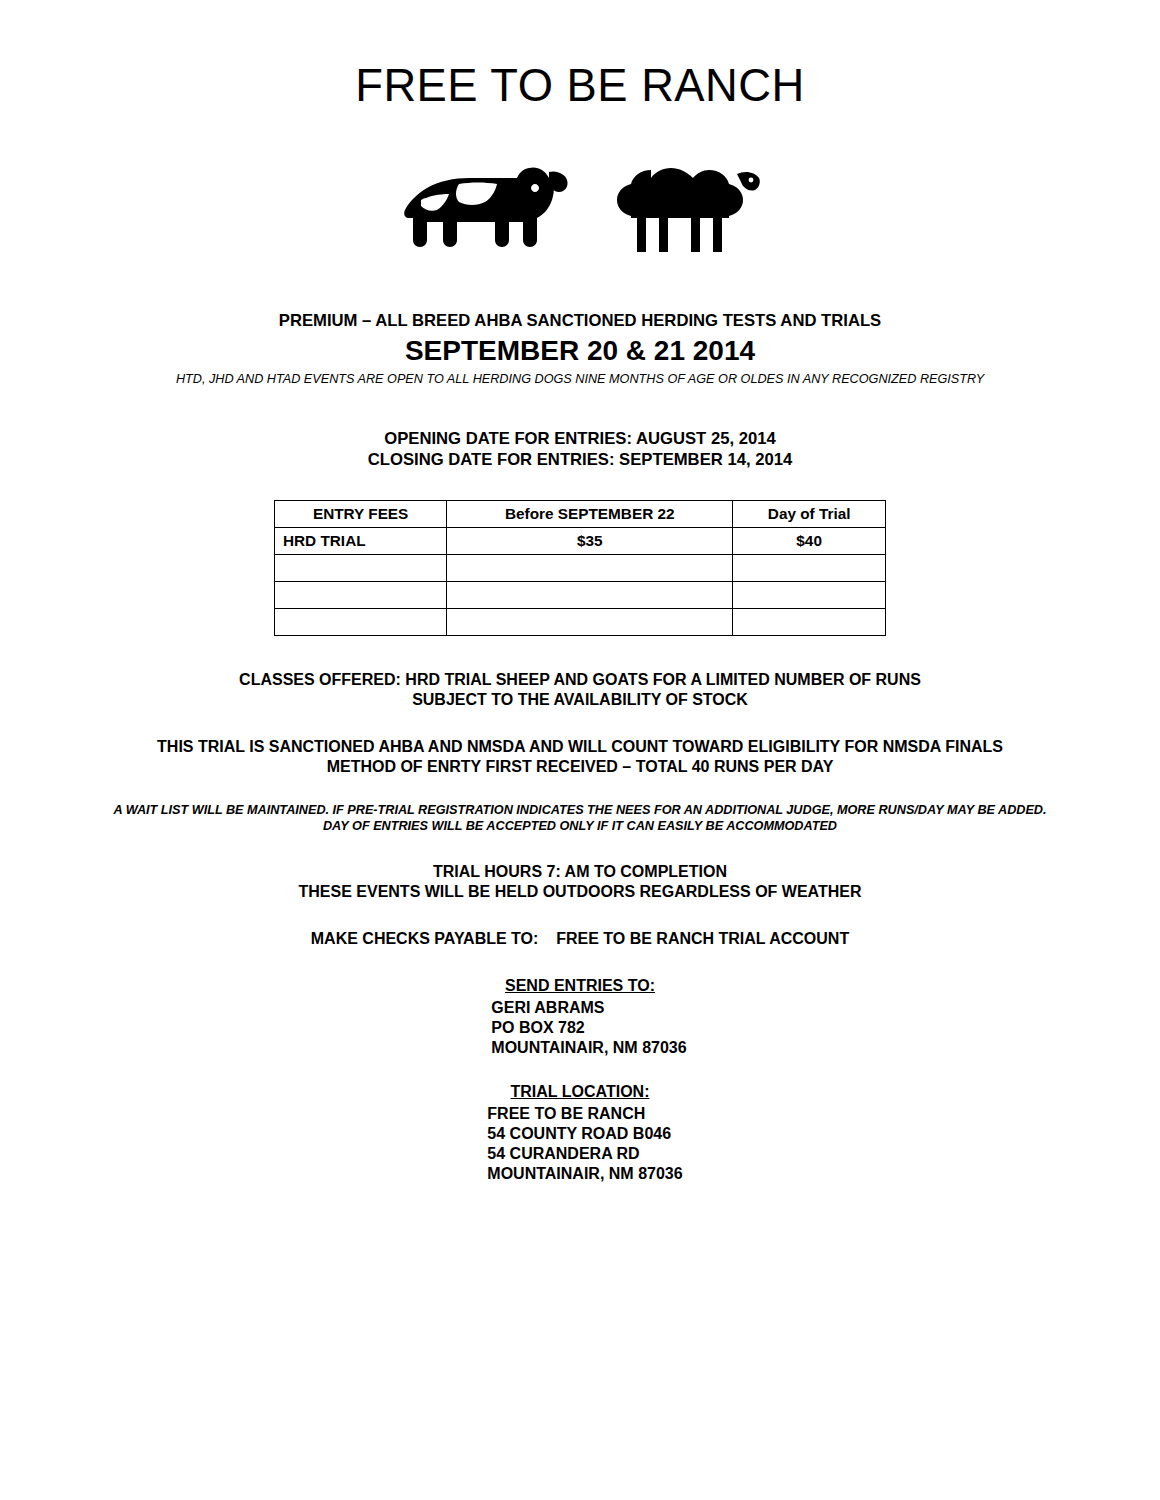FREE TO BE RANCH
PREMIUM – ALL BREED AHBA SANCTIONED HERDING TESTS AND TRIALS
SEPTEMBER 20 & 21 2014
HTD, JHD AND HTAD EVENTS ARE OPEN TO ALL HERDING DOGS NINE MONTHS OF AGE OR OLDES IN ANY RECOGNIZED REGISTRY
OPENING DATE FOR ENTRIES: AUGUST 25, 2014
CLOSING DATE FOR ENTRIES: SEPTEMBER 14, 2014
| ENTRY FEES | Before SEPTEMBER 22 | Day of Trial |
| --- | --- | --- |
| HRD TRIAL | $35 | $40 |
CLASSES OFFERED: HRD TRIAL SHEEP AND GOATS FOR A LIMITED NUMBER OF RUNS
SUBJECT TO THE AVAILABILITY OF STOCK
THIS TRIAL IS SANCTIONED AHBA AND NMSDA AND WILL COUNT TOWARD ELIGIBILITY FOR NMSDA FINALS
METHOD OF ENRTY FIRST RECEIVED – TOTAL 40 RUNS PER DAY
A WAIT LIST WILL BE MAINTAINED. IF PRE-TRIAL REGISTRATION INDICATES THE NEES FOR AN ADDITIONAL JUDGE, MORE RUNS/DAY MAY BE ADDED.
DAY OF ENTRIES WILL BE ACCEPTED ONLY IF IT CAN EASILY BE ACCOMMODATED
TRIAL HOURS 7: AM TO COMPLETION
THESE EVENTS WILL BE HELD OUTDOORS REGARDLESS OF WEATHER
MAKE CHECKS PAYABLE TO: FREE TO BE RANCH TRIAL ACCOUNT
SEND ENTRIES TO:
GERI ABRAMS
PO BOX 782
MOUNTAINAIR, NM 87036
TRIAL LOCATION:
FREE TO BE RANCH
54 COUNTY ROAD B046
54 CURANDERA RD
MOUNTAINAIR, NM 87036